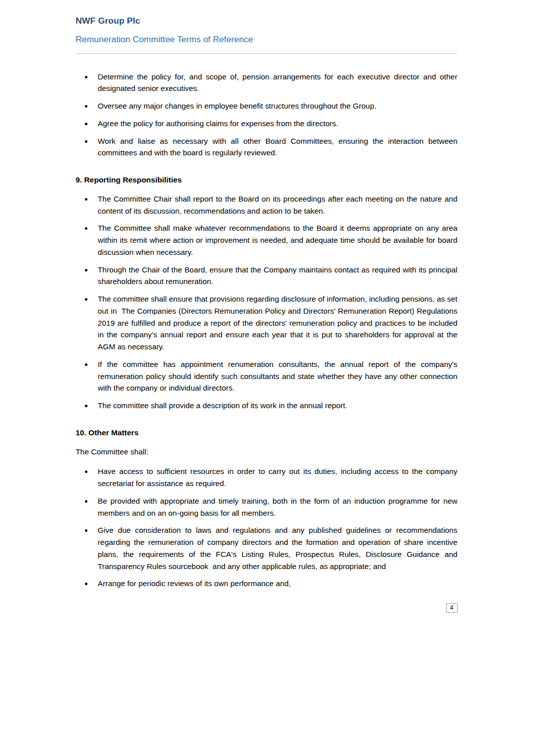NWF Group Plc
Remuneration Committee Terms of Reference
Determine the policy for, and scope of, pension arrangements for each executive director and other designated senior executives.
Oversee any major changes in employee benefit structures throughout the Group.
Agree the policy for authorising claims for expenses from the directors.
Work and liaise as necessary with all other Board Committees, ensuring the interaction between committees and with the board is regularly reviewed.
9. Reporting Responsibilities
The Committee Chair shall report to the Board on its proceedings after each meeting on the nature and content of its discussion, recommendations and action to be taken.
The Committee shall make whatever recommendations to the Board it deems appropriate on any area within its remit where action or improvement is needed, and adequate time should be available for board discussion when necessary.
Through the Chair of the Board, ensure that the Company maintains contact as required with its principal shareholders about remuneration.
The committee shall ensure that provisions regarding disclosure of information, including pensions, as set out in The Companies (Directors Remuneration Policy and Directors' Remuneration Report) Regulations 2019 are fulfilled and produce a report of the directors' remuneration policy and practices to be included in the company's annual report and ensure each year that it is put to shareholders for approval at the AGM as necessary.
If the committee has appointment renumeration consultants, the annual report of the company's remuneration policy should identify such consultants and state whether they have any other connection with the company or individual directors.
The committee shall provide a description of its work in the annual report.
10. Other Matters
The Committee shall:
Have access to sufficient resources in order to carry out its duties, including access to the company secretariat for assistance as required.
Be provided with appropriate and timely training, both in the form of an induction programme for new members and on an on-going basis for all members.
Give due consideration to laws and regulations and any published guidelines or recommendations regarding the remuneration of company directors and the formation and operation of share incentive plans, the requirements of the FCA's Listing Rules, Prospectus Rules, Disclosure Guidance and Transparency Rules sourcebook and any other applicable rules, as appropriate; and
Arrange for periodic reviews of its own performance and,
4